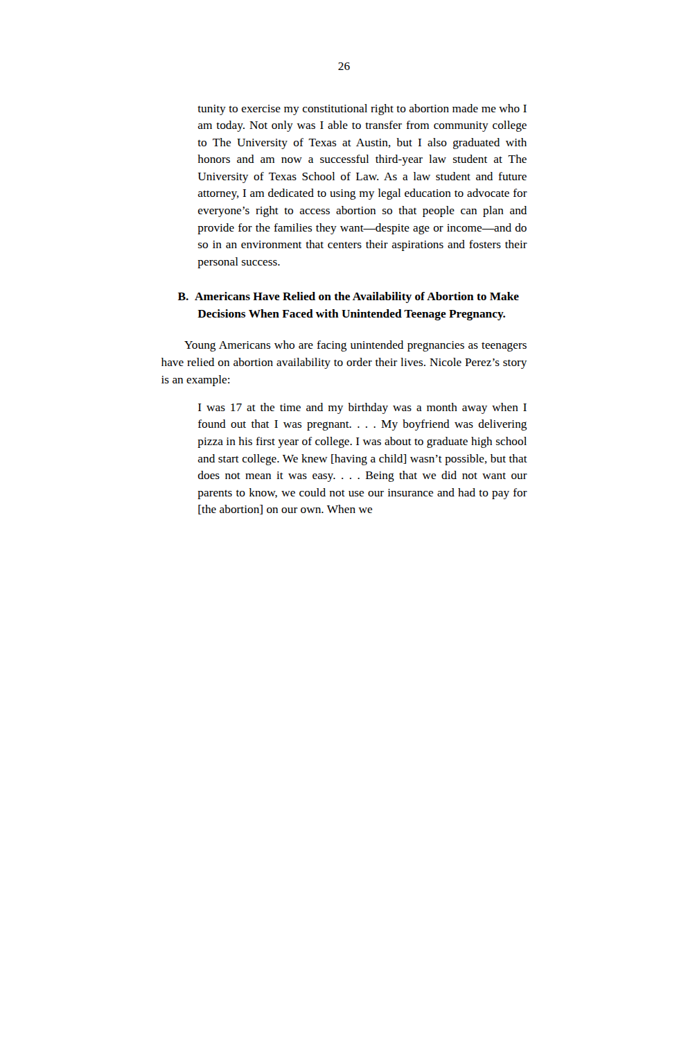26
tunity to exercise my constitutional right to abortion made me who I am today. Not only was I able to transfer from community college to The University of Texas at Austin, but I also graduated with honors and am now a successful third-year law student at The University of Texas School of Law. As a law student and future attorney, I am dedicated to using my legal education to advocate for everyone’s right to access abortion so that people can plan and provide for the families they want—despite age or income—and do so in an environment that centers their aspirations and fosters their personal success.
B. Americans Have Relied on the Availability of Abortion to Make Decisions When Faced with Unintended Teenage Pregnancy.
Young Americans who are facing unintended pregnancies as teenagers have relied on abortion availability to order their lives. Nicole Perez’s story is an example:
I was 17 at the time and my birthday was a month away when I found out that I was pregnant. . . . My boyfriend was delivering pizza in his first year of college. I was about to graduate high school and start college. We knew [having a child] wasn’t possible, but that does not mean it was easy. . . . Being that we did not want our parents to know, we could not use our insurance and had to pay for [the abortion] on our own. When we